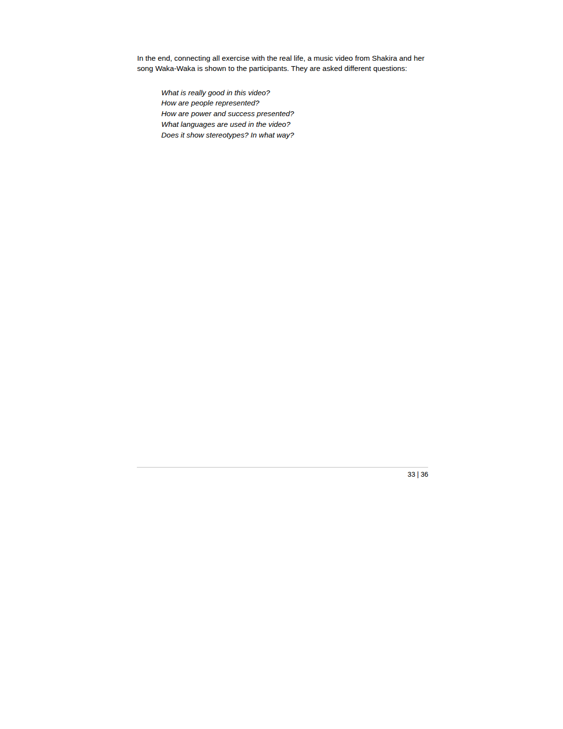In the end, connecting all exercise with the real life, a music video from Shakira and her song Waka-Waka is shown to the participants. They are asked different questions:
What is really good in this video?
How are people represented?
How are power and success presented?
What languages are used in the video?
Does it show stereotypes? In what way?
33 | 36